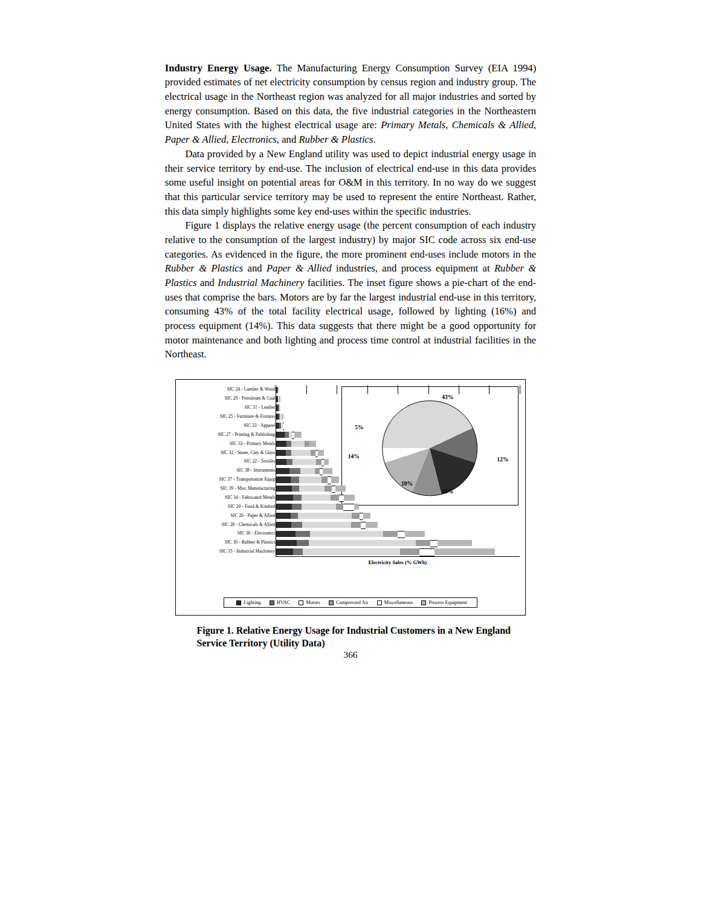Industry Energy Usage. The Manufacturing Energy Consumption Survey (EIA 1994) provided estimates of net electricity consumption by census region and industry group. The electrical usage in the Northeast region was analyzed for all major industries and sorted by energy consumption. Based on this data, the five industrial categories in the Northeastern United States with the highest electrical usage are: Primary Metals, Chemicals & Allied, Paper & Allied, Electronics, and Rubber & Plastics.
Data provided by a New England utility was used to depict industrial energy usage in their service territory by end-use. The inclusion of electrical end-use in this data provides some useful insight on potential areas for O&M in this territory. In no way do we suggest that this particular service territory may be used to represent the entire Northeast. Rather, this data simply highlights some key end-uses within the specific industries.
Figure 1 displays the relative energy usage (the percent consumption of each industry relative to the consumption of the largest industry) by major SIC code across six end-use categories. As evidenced in the figure, the more prominent end-uses include motors in the Rubber & Plastics and Paper & Allied industries, and process equipment at Rubber & Plastics and Industrial Machinery facilities. The inset figure shows a pie-chart of the end-uses that comprise the bars. Motors are by far the largest industrial end-use in this territory, consuming 43% of the total facility electrical usage, followed by lighting (16%) and process equipment (14%). This data suggests that there might be a good opportunity for motor maintenance and both lighting and process time control at industrial facilities in the Northeast.
43%
12%
16%
10%
14%
5%
| SIC 24 - Lumber & Wood | |
| SIC 29 - Petroleum & Coal | |
| SIC 31 - Leather | |
| SIC 25 - Furniture & Fixtures | |
| SIC 23 - Apparel | |
| SIC 27 - Printing & Publishing | |
| SIC 33 - Primary Metals | |
| SIC 32 - Stone, Clay & Glass | |
| SIC 22 - Textiles | |
| SIC 38 - Instruments | |
| SIC 37 - Transportation Equip | |
| SIC 39 - Misc Manufacturing | |
| SIC 34 - Fabricated Metals | |
| SIC 20 - Food & Kindred | |
| SIC 26 - Paper & Allied | |
| SIC 28 - Chemicals & Allied | |
| SIC 36 - Electronics | |
| SIC 30 - Rubber & Plastics | |
| SIC 35 - Industrial Machinery | |
Electricity Sales (% GWh)
Lighting HVAC Motors Compressed Air Miscellaneous Process Equipment
Figure 1. Relative Energy Usage for Industrial Customers in a New England
Service Territory (Utility Data)
366